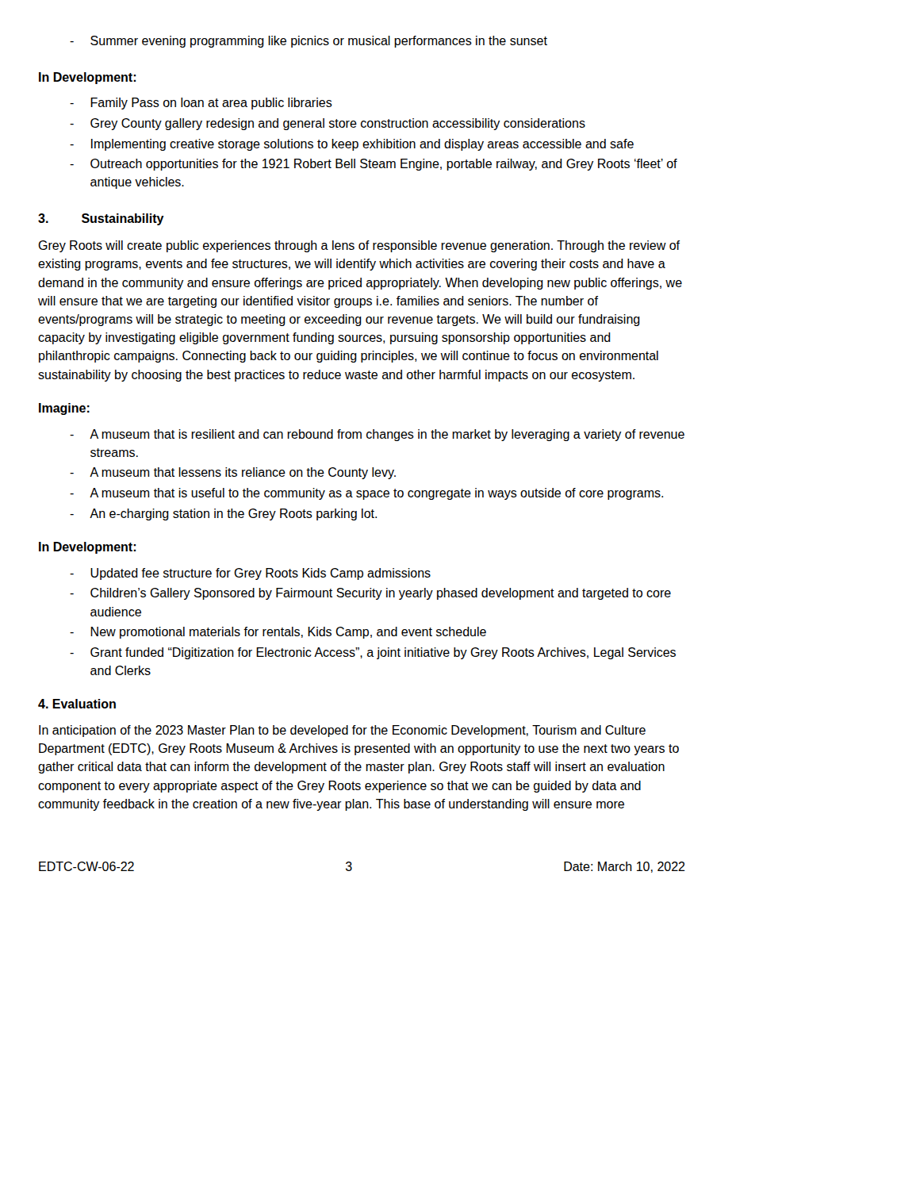Summer evening programming like picnics or musical performances in the sunset
In Development:
Family Pass on loan at area public libraries
Grey County gallery redesign and general store construction accessibility considerations
Implementing creative storage solutions to keep exhibition and display areas accessible and safe
Outreach opportunities for the 1921 Robert Bell Steam Engine, portable railway, and Grey Roots ‘fleet’ of antique vehicles.
3. Sustainability
Grey Roots will create public experiences through a lens of responsible revenue generation. Through the review of existing programs, events and fee structures, we will identify which activities are covering their costs and have a demand in the community and ensure offerings are priced appropriately. When developing new public offerings, we will ensure that we are targeting our identified visitor groups i.e. families and seniors. The number of events/programs will be strategic to meeting or exceeding our revenue targets. We will build our fundraising capacity by investigating eligible government funding sources, pursuing sponsorship opportunities and philanthropic campaigns. Connecting back to our guiding principles, we will continue to focus on environmental sustainability by choosing the best practices to reduce waste and other harmful impacts on our ecosystem.
Imagine:
A museum that is resilient and can rebound from changes in the market by leveraging a variety of revenue streams.
A museum that lessens its reliance on the County levy.
A museum that is useful to the community as a space to congregate in ways outside of core programs.
An e-charging station in the Grey Roots parking lot.
In Development:
Updated fee structure for Grey Roots Kids Camp admissions
Children’s Gallery Sponsored by Fairmount Security in yearly phased development and targeted to core audience
New promotional materials for rentals, Kids Camp, and event schedule
Grant funded “Digitization for Electronic Access”, a joint initiative by Grey Roots Archives, Legal Services and Clerks
4. Evaluation
In anticipation of the 2023 Master Plan to be developed for the Economic Development, Tourism and Culture Department (EDTC), Grey Roots Museum & Archives is presented with an opportunity to use the next two years to gather critical data that can inform the development of the master plan. Grey Roots staff will insert an evaluation component to every appropriate aspect of the Grey Roots experience so that we can be guided by data and community feedback in the creation of a new five-year plan. This base of understanding will ensure more
EDTC-CW-06-22 3 Date: March 10, 2022